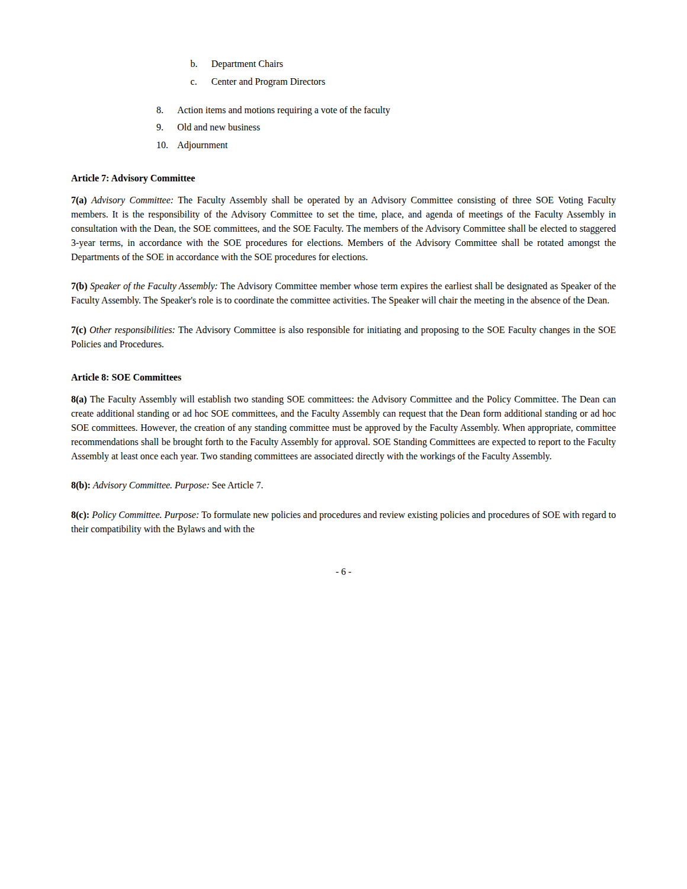b. Department Chairs
c. Center and Program Directors
8. Action items and motions requiring a vote of the faculty
9. Old and new business
10. Adjournment
Article 7: Advisory Committee
7(a) Advisory Committee: The Faculty Assembly shall be operated by an Advisory Committee consisting of three SOE Voting Faculty members. It is the responsibility of the Advisory Committee to set the time, place, and agenda of meetings of the Faculty Assembly in consultation with the Dean, the SOE committees, and the SOE Faculty. The members of the Advisory Committee shall be elected to staggered 3-year terms, in accordance with the SOE procedures for elections. Members of the Advisory Committee shall be rotated amongst the Departments of the SOE in accordance with the SOE procedures for elections.
7(b) Speaker of the Faculty Assembly: The Advisory Committee member whose term expires the earliest shall be designated as Speaker of the Faculty Assembly. The Speaker's role is to coordinate the committee activities. The Speaker will chair the meeting in the absence of the Dean.
7(c) Other responsibilities: The Advisory Committee is also responsible for initiating and proposing to the SOE Faculty changes in the SOE Policies and Procedures.
Article 8: SOE Committees
8(a) The Faculty Assembly will establish two standing SOE committees: the Advisory Committee and the Policy Committee. The Dean can create additional standing or ad hoc SOE committees, and the Faculty Assembly can request that the Dean form additional standing or ad hoc SOE committees. However, the creation of any standing committee must be approved by the Faculty Assembly. When appropriate, committee recommendations shall be brought forth to the Faculty Assembly for approval. SOE Standing Committees are expected to report to the Faculty Assembly at least once each year. Two standing committees are associated directly with the workings of the Faculty Assembly.
8(b): Advisory Committee. Purpose: See Article 7.
8(c): Policy Committee. Purpose: To formulate new policies and procedures and review existing policies and procedures of SOE with regard to their compatibility with the Bylaws and with the
- 6 -